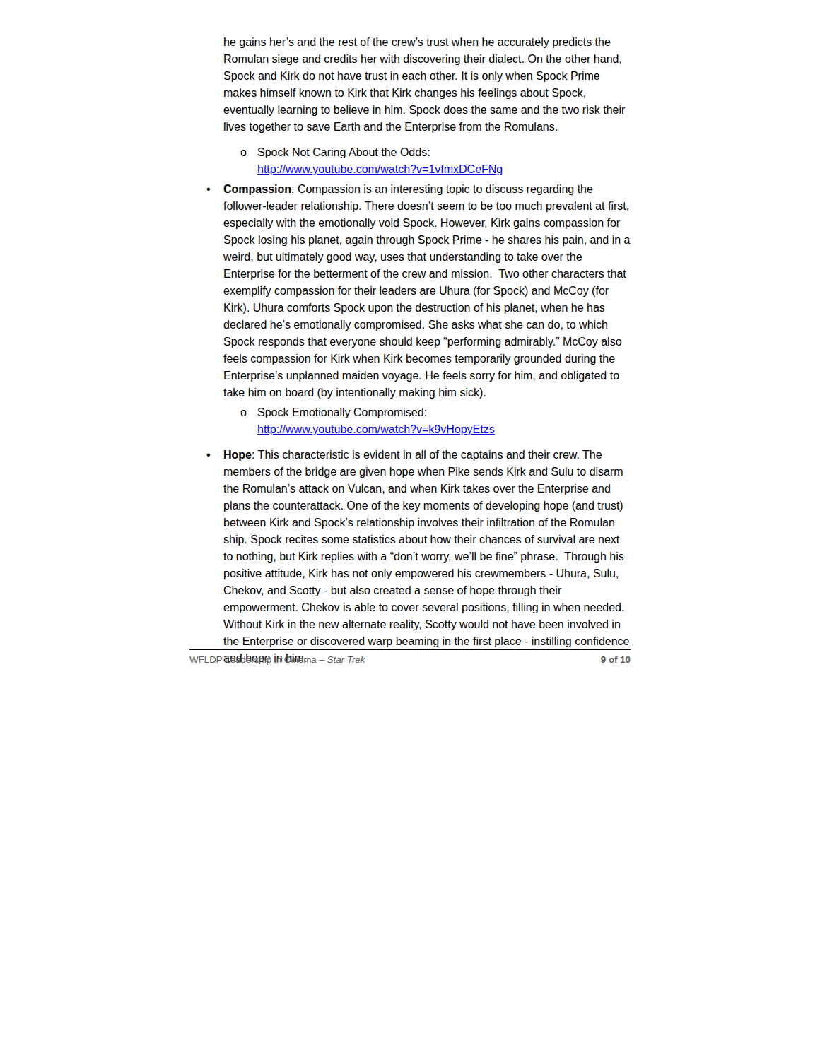he gains her’s and the rest of the crew’s trust when he accurately predicts the Romulan siege and credits her with discovering their dialect. On the other hand, Spock and Kirk do not have trust in each other. It is only when Spock Prime makes himself known to Kirk that Kirk changes his feelings about Spock, eventually learning to believe in him. Spock does the same and the two risk their lives together to save Earth and the Enterprise from the Romulans.
Spock Not Caring About the Odds:
http://www.youtube.com/watch?v=1vfmxDCeFNg
Compassion: Compassion is an interesting topic to discuss regarding the follower-leader relationship. There doesn’t seem to be too much prevalent at first, especially with the emotionally void Spock. However, Kirk gains compassion for Spock losing his planet, again through Spock Prime - he shares his pain, and in a weird, but ultimately good way, uses that understanding to take over the Enterprise for the betterment of the crew and mission. Two other characters that exemplify compassion for their leaders are Uhura (for Spock) and McCoy (for Kirk). Uhura comforts Spock upon the destruction of his planet, when he has declared he’s emotionally compromised. She asks what she can do, to which Spock responds that everyone should keep “performing admirably.” McCoy also feels compassion for Kirk when Kirk becomes temporarily grounded during the Enterprise’s unplanned maiden voyage. He feels sorry for him, and obligated to take him on board (by intentionally making him sick).
Spock Emotionally Compromised:
http://www.youtube.com/watch?v=k9vHopyEtzs
Hope: This characteristic is evident in all of the captains and their crew. The members of the bridge are given hope when Pike sends Kirk and Sulu to disarm the Romulan’s attack on Vulcan, and when Kirk takes over the Enterprise and plans the counterattack. One of the key moments of developing hope (and trust) between Kirk and Spock’s relationship involves their infiltration of the Romulan ship. Spock recites some statistics about how their chances of survival are next to nothing, but Kirk replies with a “don’t worry, we’ll be fine” phrase. Through his positive attitude, Kirk has not only empowered his crewmembers - Uhura, Sulu, Chekov, and Scotty - but also created a sense of hope through their empowerment. Chekov is able to cover several positions, filling in when needed. Without Kirk in the new alternate reality, Scotty would not have been involved in the Enterprise or discovered warp beaming in the first place - instilling confidence and hope in him.
WFLDP Leadership in Cinema – Star Trek 9 of 10